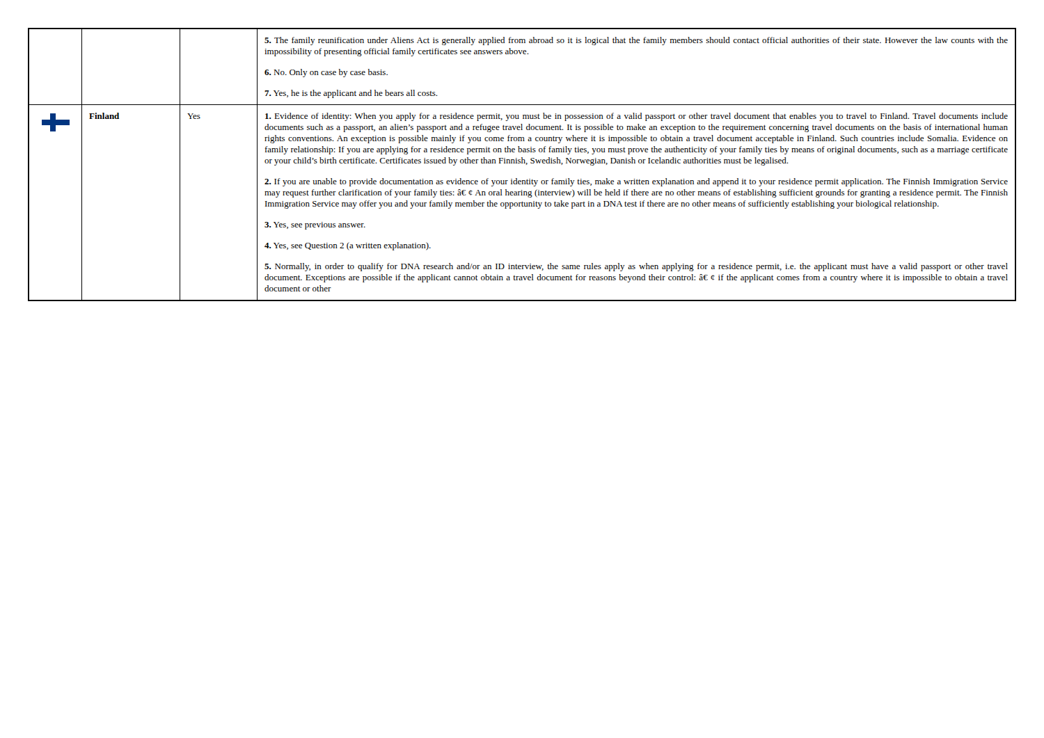| | | | 5. The family reunification under Aliens Act is generally applied from abroad so it is logical that the family members should contact official authorities of their state. However the law counts with the impossibility of presenting official family certificates see answers above. 6. No. Only on case by case basis. 7. Yes, he is the applicant and he bears all costs. |
| | Finland | Yes | 1. Evidence of identity: When you apply for a residence permit, you must be in possession of a valid passport or other travel document that enables you to travel to Finland. Travel documents include documents such as a passport, an alien’s passport and a refugee travel document. It is possible to make an exception to the requirement concerning travel documents on the basis of international human rights conventions. An exception is possible mainly if you come from a country where it is impossible to obtain a travel document acceptable in Finland. Such countries include Somalia. Evidence on family relationship: If you are applying for a residence permit on the basis of family ties, you must prove the authenticity of your family ties by means of original documents, such as a marriage certificate or your child’s birth certificate. Certificates issued by other than Finnish, Swedish, Norwegian, Danish or Icelandic authorities must be legalised. 2. If you are unable to provide documentation as evidence of your identity or family ties, make a written explanation and append it to your residence permit application. The Finnish Immigration Service may request further clarification of your family ties: â€ ¢ An oral hearing (interview) will be held if there are no other means of establishing sufficient grounds for granting a residence permit. The Finnish Immigration Service may offer you and your family member the opportunity to take part in a DNA test if there are no other means of sufficiently establishing your biological relationship. 3. Yes, see previous answer. 4. Yes, see Question 2 (a written explanation). 5. Normally, in order to qualify for DNA research and/or an ID interview, the same rules apply as when applying for a residence permit, i.e. the applicant must have a valid passport or other travel document. Exceptions are possible if the applicant cannot obtain a travel document for reasons beyond their control: â€ ¢ if the applicant comes from a country where it is impossible to obtain a travel document or other |